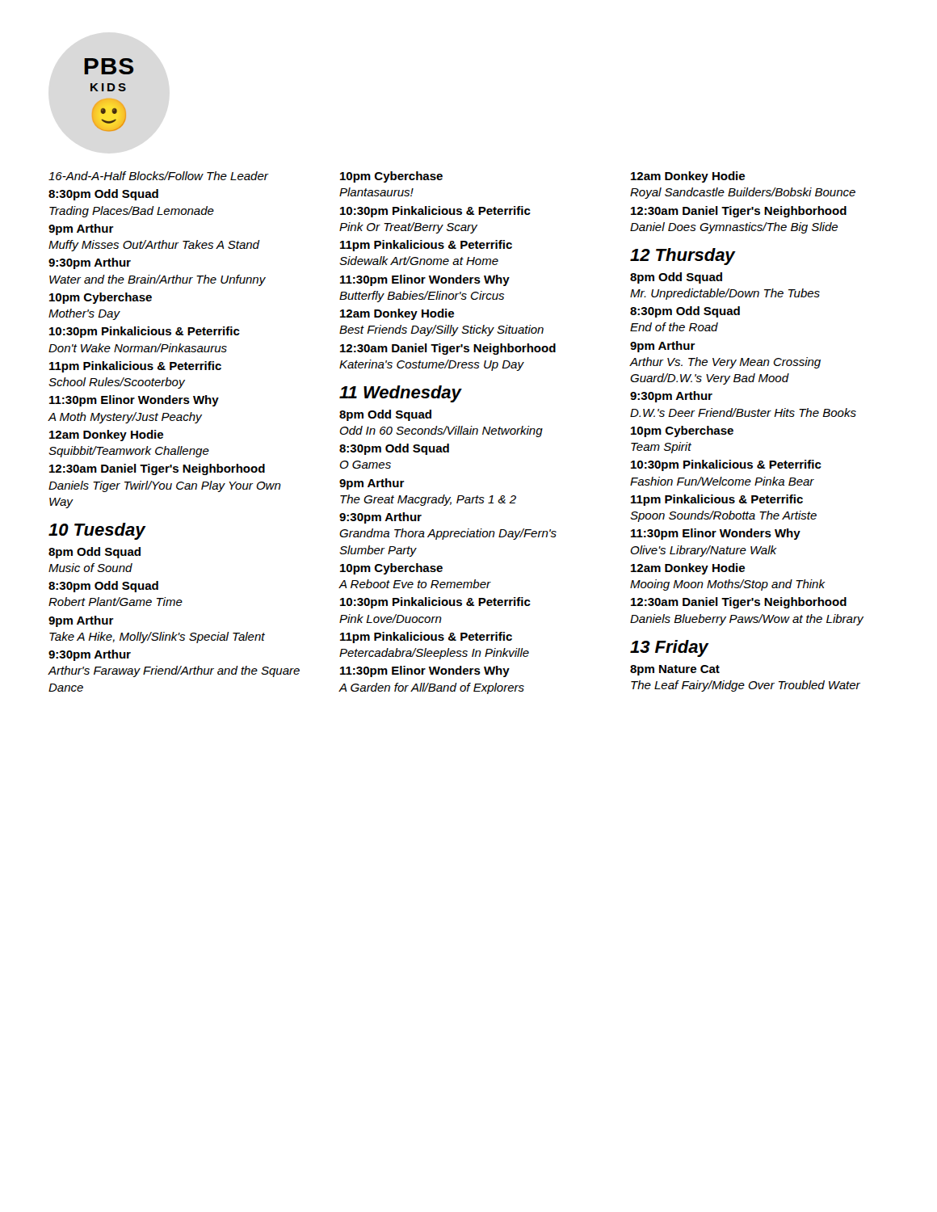PBS
KIDS
🙂
16-And-A-Half Blocks/Follow The Leader
8:30pm Odd Squad
Trading Places/Bad Lemonade
9pm Arthur
Muffy Misses Out/Arthur Takes A Stand
9:30pm Arthur
Water and the Brain/Arthur The Unfunny
10pm Cyberchase
Mother's Day
10:30pm Pinkalicious & Peterrific
Don't Wake Norman/Pinkasaurus
11pm Pinkalicious & Peterrific
School Rules/Scooterboy
11:30pm Elinor Wonders Why
A Moth Mystery/Just Peachy
12am Donkey Hodie
Squibbit/Teamwork Challenge
12:30am Daniel Tiger's Neighborhood
Daniels Tiger Twirl/You Can Play Your Own Way
10 Tuesday
8pm Odd Squad
Music of Sound
8:30pm Odd Squad
Robert Plant/Game Time
9pm Arthur
Take A Hike, Molly/Slink's Special Talent
9:30pm Arthur
Arthur's Faraway Friend/Arthur and the Square Dance
10pm Cyberchase
Plantasaurus!
10:30pm Pinkalicious & Peterrific
Pink Or Treat/Berry Scary
11pm Pinkalicious & Peterrific
Sidewalk Art/Gnome at Home
11:30pm Elinor Wonders Why
Butterfly Babies/Elinor's Circus
12am Donkey Hodie
Best Friends Day/Silly Sticky Situation
12:30am Daniel Tiger's Neighborhood
Katerina's Costume/Dress Up Day
11 Wednesday
8pm Odd Squad
Odd In 60 Seconds/Villain Networking
8:30pm Odd Squad
O Games
9pm Arthur
The Great Macgrady, Parts 1 & 2
9:30pm Arthur
Grandma Thora Appreciation Day/Fern's Slumber Party
10pm Cyberchase
A Reboot Eve to Remember
10:30pm Pinkalicious & Peterrific
Pink Love/Duocorn
11pm Pinkalicious & Peterrific
Petercadabra/Sleepless In Pinkville
11:30pm Elinor Wonders Why
A Garden for All/Band of Explorers
12am Donkey Hodie
Royal Sandcastle Builders/Bobski Bounce
12:30am Daniel Tiger's Neighborhood
Daniel Does Gymnastics/The Big Slide
12 Thursday
8pm Odd Squad
Mr. Unpredictable/Down The Tubes
8:30pm Odd Squad
End of the Road
9pm Arthur
Arthur Vs. The Very Mean Crossing Guard/D.W.'s Very Bad Mood
9:30pm Arthur
D.W.'s Deer Friend/Buster Hits The Books
10pm Cyberchase
Team Spirit
10:30pm Pinkalicious & Peterrific
Fashion Fun/Welcome Pinka Bear
11pm Pinkalicious & Peterrific
Spoon Sounds/Robotta The Artiste
11:30pm Elinor Wonders Why
Olive's Library/Nature Walk
12am Donkey Hodie
Mooing Moon Moths/Stop and Think
12:30am Daniel Tiger's Neighborhood
Daniels Blueberry Paws/Wow at the Library
13 Friday
8pm Nature Cat
The Leaf Fairy/Midge Over Troubled Water